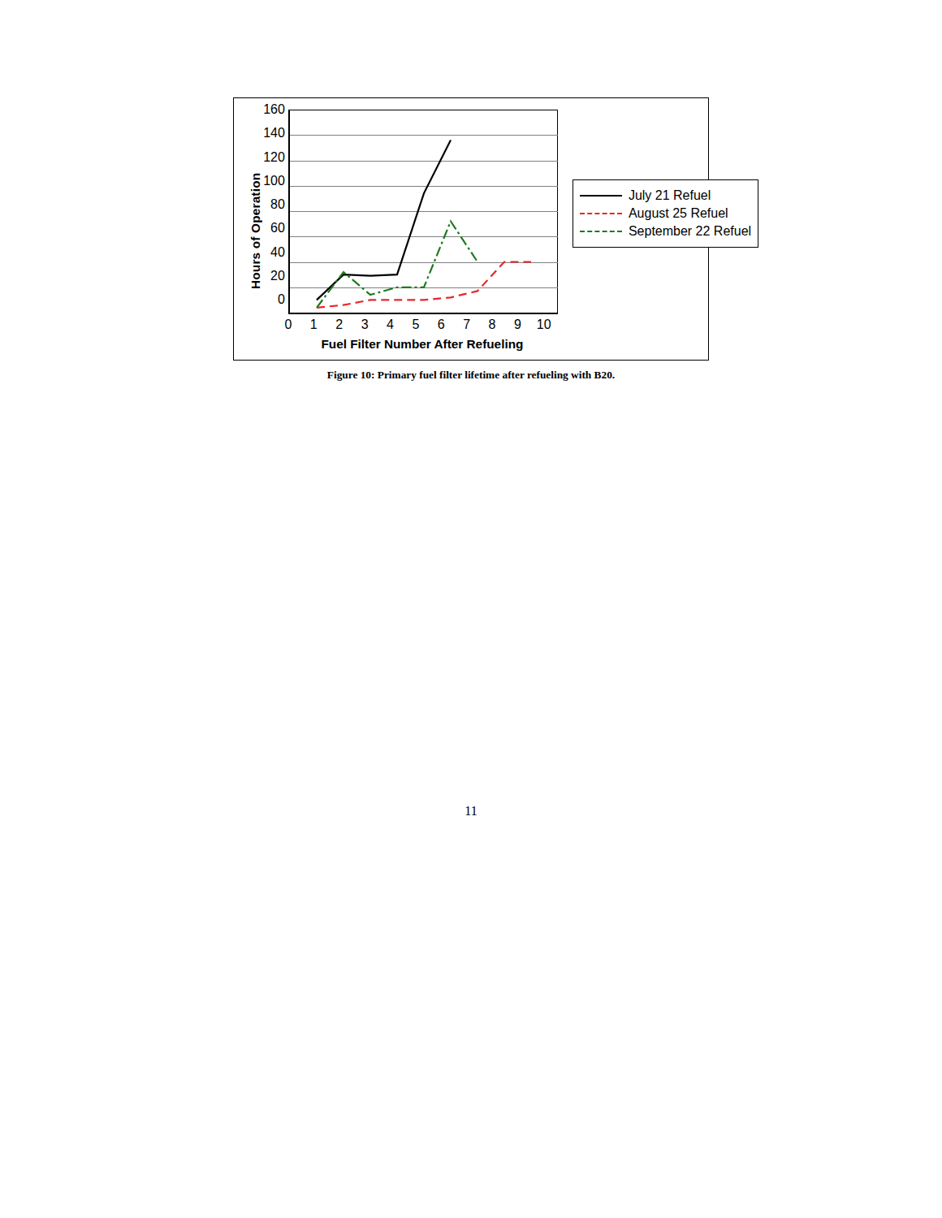Hours of Operation
160 140 120 100 80 60 40 20 0
x: filter number 0..10 maps to 0..330 (33 px per unit) y: hours 0..160 maps to 250..0 (1.5625 px per hour)
0 1 2 3 4 5 6 7 8 9 10
Fuel Filter Number After Refueling
July 21 Refuel
August 25 Refuel
September 22 Refuel
Figure 10: Primary fuel filter lifetime after refueling with B20.
11